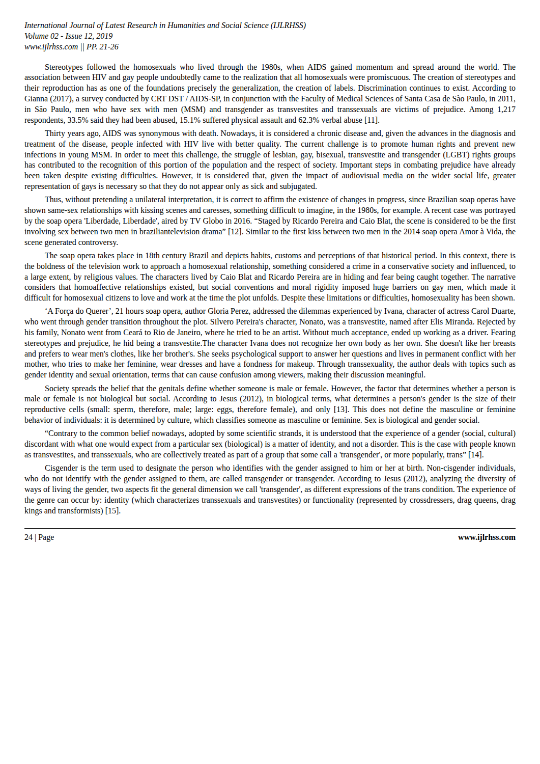International Journal of Latest Research in Humanities and Social Science (IJLRHSS) Volume 02 - Issue 12, 2019 www.ijlrhss.com || PP. 21-26
Stereotypes followed the homosexuals who lived through the 1980s, when AIDS gained momentum and spread around the world. The association between HIV and gay people undoubtedly came to the realization that all homosexuals were promiscuous. The creation of stereotypes and their reproduction has as one of the foundations precisely the generalization, the creation of labels. Discrimination continues to exist. According to Gianna (2017), a survey conducted by CRT DST / AIDS-SP, in conjunction with the Faculty of Medical Sciences of Santa Casa de São Paulo, in 2011, in São Paulo, men who have sex with men (MSM) and transgender as transvestites and transsexuals are victims of prejudice. Among 1,217 respondents, 33.5% said they had been abused, 15.1% suffered physical assault and 62.3% verbal abuse [11].
Thirty years ago, AIDS was synonymous with death. Nowadays, it is considered a chronic disease and, given the advances in the diagnosis and treatment of the disease, people infected with HIV live with better quality. The current challenge is to promote human rights and prevent new infections in young MSM. In order to meet this challenge, the struggle of lesbian, gay, bisexual, transvestite and transgender (LGBT) rights groups has contributed to the recognition of this portion of the population and the respect of society. Important steps in combating prejudice have already been taken despite existing difficulties. However, it is considered that, given the impact of audiovisual media on the wider social life, greater representation of gays is necessary so that they do not appear only as sick and subjugated.
Thus, without pretending a unilateral interpretation, it is correct to affirm the existence of changes in progress, since Brazilian soap operas have shown same-sex relationships with kissing scenes and caresses, something difficult to imagine, in the 1980s, for example. A recent case was portrayed by the soap opera 'Liberdade, Liberdade', aired by TV Globo in 2016. “Staged by Ricardo Pereira and Caio Blat, the scene is considered to be the first involving sex between two men in braziliantelevision drama” [12]. Similar to the first kiss between two men in the 2014 soap opera Amor à Vida, the scene generated controversy.
The soap opera takes place in 18th century Brazil and depicts habits, customs and perceptions of that historical period. In this context, there is the boldness of the television work to approach a homosexual relationship, something considered a crime in a conservative society and influenced, to a large extent, by religious values. The characters lived by Caio Blat and Ricardo Pereira are in hiding and fear being caught together. The narrative considers that homoaffective relationships existed, but social conventions and moral rigidity imposed huge barriers on gay men, which made it difficult for homosexual citizens to love and work at the time the plot unfolds. Despite these limitations or difficulties, homosexuality has been shown.
‘A Força do Querer’, 21 hours soap opera, author Gloria Perez, addressed the dilemmas experienced by Ivana, character of actress Carol Duarte, who went through gender transition throughout the plot. Silvero Pereira's character, Nonato, was a transvestite, named after Elis Miranda. Rejected by his family, Nonato went from Ceará to Rio de Janeiro, where he tried to be an artist. Without much acceptance, ended up working as a driver. Fearing stereotypes and prejudice, he hid being a transvestite.The character Ivana does not recognize her own body as her own. She doesn't like her breasts and prefers to wear men's clothes, like her brother's. She seeks psychological support to answer her questions and lives in permanent conflict with her mother, who tries to make her feminine, wear dresses and have a fondness for makeup. Through transsexuality, the author deals with topics such as gender identity and sexual orientation, terms that can cause confusion among viewers, making their discussion meaningful.
Society spreads the belief that the genitals define whether someone is male or female. However, the factor that determines whether a person is male or female is not biological but social. According to Jesus (2012), in biological terms, what determines a person's gender is the size of their reproductive cells (small: sperm, therefore, male; large: eggs, therefore female), and only [13]. This does not define the masculine or feminine behavior of individuals: it is determined by culture, which classifies someone as masculine or feminine. Sex is biological and gender social.
“Contrary to the common belief nowadays, adopted by some scientific strands, it is understood that the experience of a gender (social, cultural) discordant with what one would expect from a particular sex (biological) is a matter of identity, and not a disorder. This is the case with people known as transvestites, and transsexuals, who are collectively treated as part of a group that some call a 'transgender', or more popularly, trans” [14].
Cisgender is the term used to designate the person who identifies with the gender assigned to him or her at birth. Non-cisgender individuals, who do not identify with the gender assigned to them, are called transgender or transgender. According to Jesus (2012), analyzing the diversity of ways of living the gender, two aspects fit the general dimension we call 'transgender', as different expressions of the trans condition. The experience of the genre can occur by: identity (which characterizes transsexuals and transvestites) or functionality (represented by crossdressers, drag queens, drag kings and transformists) [15].
24 | Page www.ijlrhss.com